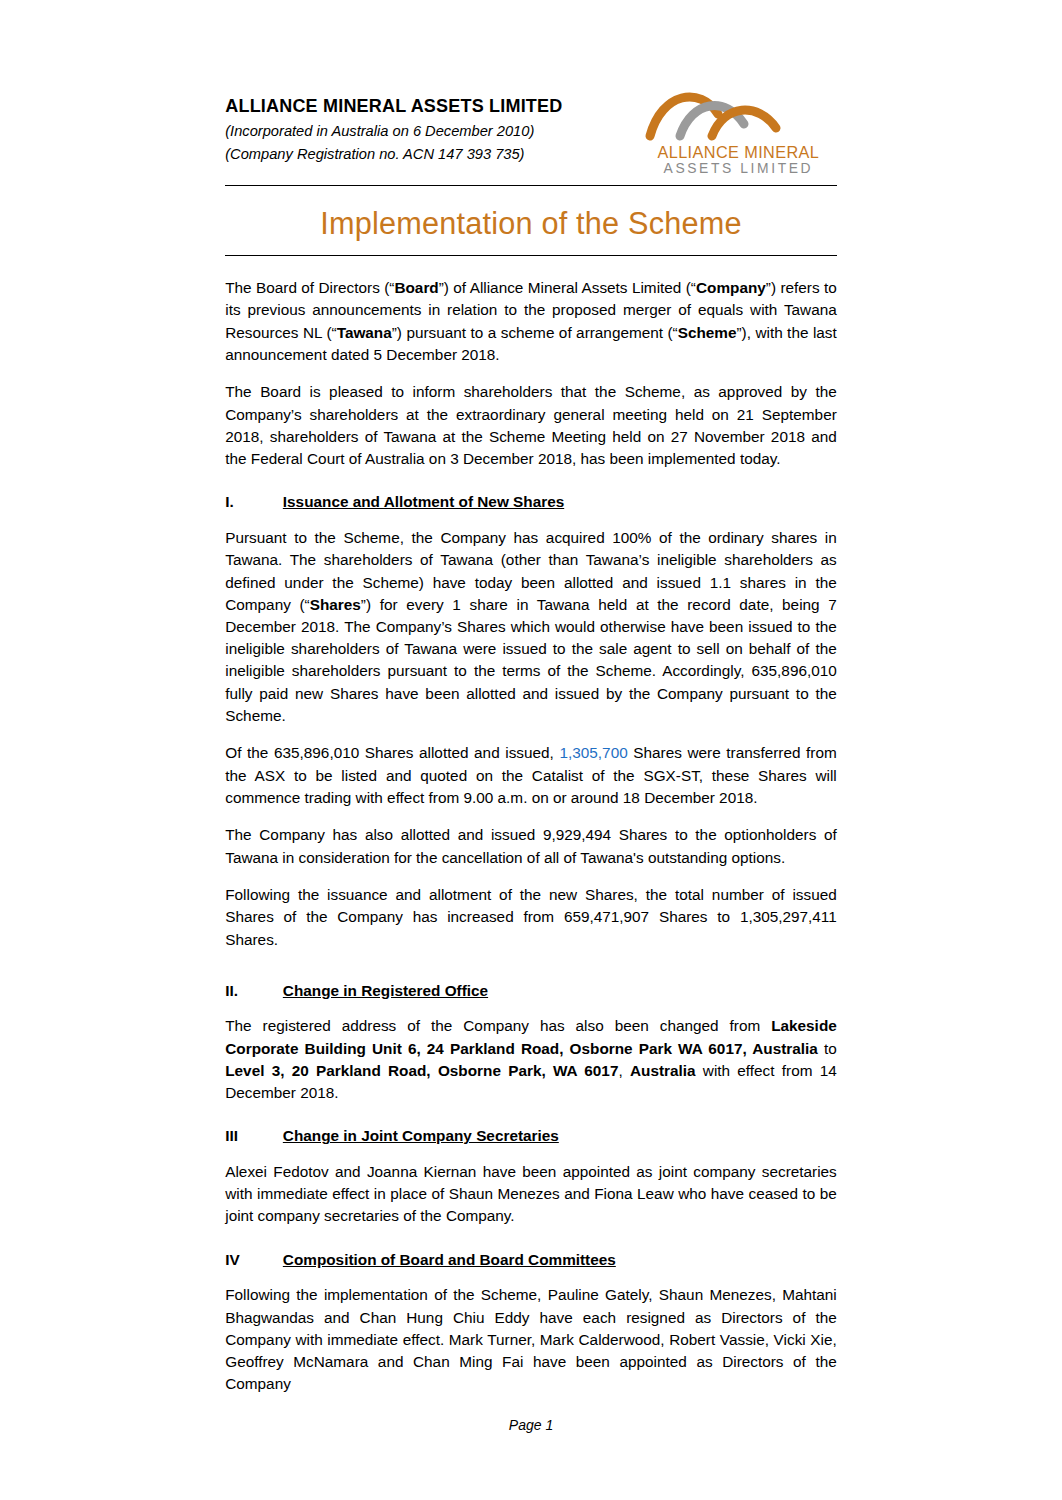ALLIANCE MINERAL ASSETS LIMITED
(Incorporated in Australia on 6 December 2010)
(Company Registration no. ACN 147 393 735)
ALLIANCE MINERAL
ASSETS LIMITED
Implementation of the Scheme
The Board of Directors (“Board”) of Alliance Mineral Assets Limited (“Company”) refers to its previous announcements in relation to the proposed merger of equals with Tawana Resources NL (“Tawana”) pursuant to a scheme of arrangement (“Scheme”), with the last announcement dated 5 December 2018.
The Board is pleased to inform shareholders that the Scheme, as approved by the Company’s shareholders at the extraordinary general meeting held on 21 September 2018, shareholders of Tawana at the Scheme Meeting held on 27 November 2018 and the Federal Court of Australia on 3 December 2018, has been implemented today.
I. Issuance and Allotment of New Shares
Pursuant to the Scheme, the Company has acquired 100% of the ordinary shares in Tawana. The shareholders of Tawana (other than Tawana’s ineligible shareholders as defined under the Scheme) have today been allotted and issued 1.1 shares in the Company (“Shares”) for every 1 share in Tawana held at the record date, being 7 December 2018. The Company’s Shares which would otherwise have been issued to the ineligible shareholders of Tawana were issued to the sale agent to sell on behalf of the ineligible shareholders pursuant to the terms of the Scheme. Accordingly, 635,896,010 fully paid new Shares have been allotted and issued by the Company pursuant to the Scheme.
Of the 635,896,010 Shares allotted and issued, 1,305,700 Shares were transferred from the ASX to be listed and quoted on the Catalist of the SGX-ST, these Shares will commence trading with effect from 9.00 a.m. on or around 18 December 2018.
The Company has also allotted and issued 9,929,494 Shares to the optionholders of Tawana in consideration for the cancellation of all of Tawana's outstanding options.
Following the issuance and allotment of the new Shares, the total number of issued Shares of the Company has increased from 659,471,907 Shares to 1,305,297,411 Shares.
II. Change in Registered Office
The registered address of the Company has also been changed from Lakeside Corporate Building Unit 6, 24 Parkland Road, Osborne Park WA 6017, Australia to Level 3, 20 Parkland Road, Osborne Park, WA 6017, Australia with effect from 14 December 2018.
III Change in Joint Company Secretaries
Alexei Fedotov and Joanna Kiernan have been appointed as joint company secretaries with immediate effect in place of Shaun Menezes and Fiona Leaw who have ceased to be joint company secretaries of the Company.
IV Composition of Board and Board Committees
Following the implementation of the Scheme, Pauline Gately, Shaun Menezes, Mahtani Bhagwandas and Chan Hung Chiu Eddy have each resigned as Directors of the Company with immediate effect. Mark Turner, Mark Calderwood, Robert Vassie, Vicki Xie, Geoffrey McNamara and Chan Ming Fai have been appointed as Directors of the Company
Page 1